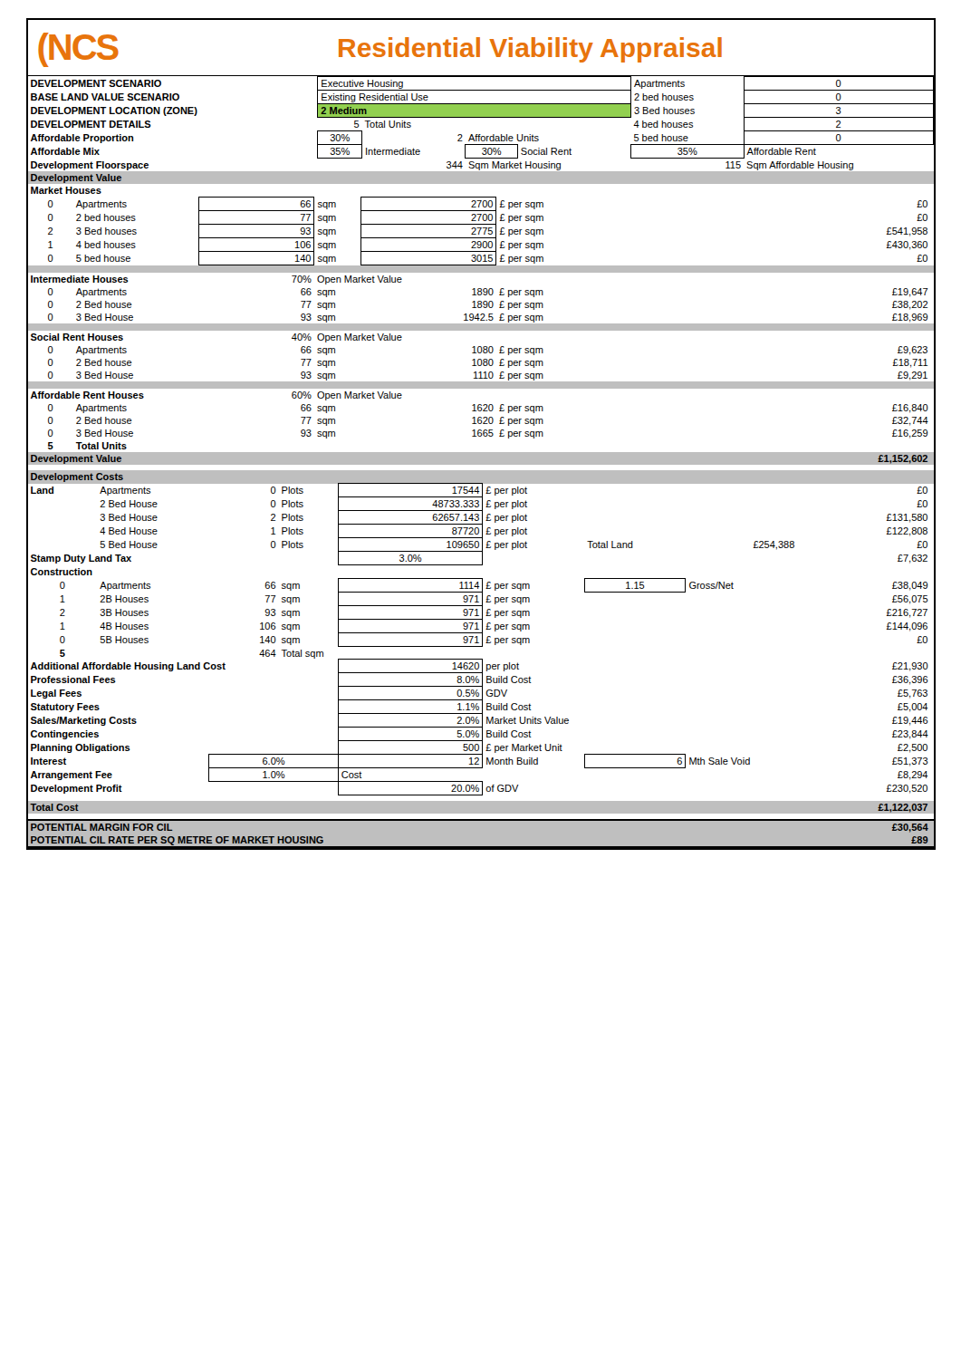(NCS
Residential Viability Appraisal
| DEVELOPMENT SCENARIO | Executive Housing | Apartments | 0 |
| BASE LAND VALUE SCENARIO | Existing Residential Use | 2 bed houses | 0 |
| DEVELOPMENT LOCATION (ZONE) | 2 Medium | 3 Bed houses | 3 |
| DEVELOPMENT DETAILS | 5 | Total Units | 4 bed houses | 2 |
| Affordable Proportion | 30% | 2 | Affordable Units | 5 bed house | 0 |
| Affordable Mix | 35% | Intermediate | 30% | Social Rent | 35% | Affordable Rent |
| Development Floorspace | | 344 | Sqm Market Housing | 115 | Sqm Affordable Housing |
| Development Value |
| Market Houses |
| 0 | Apartments | 66 | sqm | 2700 | £ per sqm | | £0 |
| 0 | 2 bed houses | 77 | sqm | 2700 | £ per sqm | | £0 |
| 2 | 3 Bed houses | 93 | sqm | 2775 | £ per sqm | | £541,958 |
| 1 | 4 bed houses | 106 | sqm | 2900 | £ per sqm | | £430,360 |
| 0 | 5 bed house | 140 | sqm | 3015 | £ per sqm | | £0 |
| Intermediate Houses | 70% | Open Market Value | | | |
| 0 | Apartments | 66 | sqm | 1890 | £ per sqm | | £19,647 |
| 0 | 2 Bed house | 77 | sqm | 1890 | £ per sqm | | £38,202 |
| 0 | 3 Bed House | 93 | sqm | 1942.5 | £ per sqm | | £18,969 |
| Social Rent Houses | 40% | Open Market Value | | | |
| 0 | Apartments | 66 | sqm | 1080 | £ per sqm | | £9,623 |
| 0 | 2 Bed house | 77 | sqm | 1080 | £ per sqm | | £18,711 |
| 0 | 3 Bed House | 93 | sqm | 1110 | £ per sqm | | £9,291 |
| Affordable Rent Houses | 60% | Open Market Value | | | |
| 0 | Apartments | 66 | sqm | 1620 | £ per sqm | | £16,840 |
| 0 | 2 Bed house | 77 | sqm | 1620 | £ per sqm | | £32,744 |
| 0 | 3 Bed House | 93 | sqm | 1665 | £ per sqm | | £16,259 |
| 5 | Total Units | |
| Development Value | £1,152,602 |
| Development Costs |
| Land | Apartments | 0 | Plots | 17544 | £ per plot | | | £0 |
| | 2 Bed House | 0 | Plots | 48733.333 | £ per plot | | | £0 |
| | 3 Bed House | 2 | Plots | 62657.143 | £ per plot | | | £131,580 |
| | 4 Bed House | 1 | Plots | 87720 | £ per plot | | | £122,808 |
| | 5 Bed House | 0 | Plots | 109650 | £ per plot | Total Land | £254,388 | £0 |
| Stamp Duty Land Tax | | 3.0% | | | | £7,632 |
| Construction |
| 0 | Apartments | 66 | sqm | 1114 | £ per sqm | 1.15 | Gross/Net | £38,049 |
| 1 | 2B Houses | 77 | sqm | 971 | £ per sqm | | | £56,075 |
| 2 | 3B Houses | 93 | sqm | 971 | £ per sqm | | | £216,727 |
| 1 | 4B Houses | 106 | sqm | 971 | £ per sqm | | | £144,096 |
| 0 | 5B Houses | 140 | sqm | 971 | £ per sqm | | | £0 |
| 5 | | 464 | Total sqm | | | | | |
| Additional Affordable Housing Land Cost | 14620 | per plot | | | £21,930 |
| Professional Fees | 8.0% | Build Cost | | | £36,396 |
| Legal Fees | 0.5% | GDV | | | £5,763 |
| Statutory Fees | 1.1% | Build Cost | | | £5,004 |
| Sales/Marketing Costs | 2.0% | Market Units Value | | | £19,446 |
| Contingencies | 5.0% | Build Cost | | | £23,844 |
| Planning Obligations | 500 | £ per Market Unit | | | £2,500 |
| Interest | 6.0% | 12 | Month Build | 6 | Mth Sale Void | £51,373 |
| Arrangement Fee | 1.0% | Cost | | | | £8,294 |
| Development Profit | | 20.0% | of GDV | | | £230,520 |
| Total Cost | £1,122,037 |
| POTENTIAL MARGIN FOR CIL | £30,564 |
| POTENTIAL CIL RATE PER SQ METRE OF MARKET HOUSING | £89 |